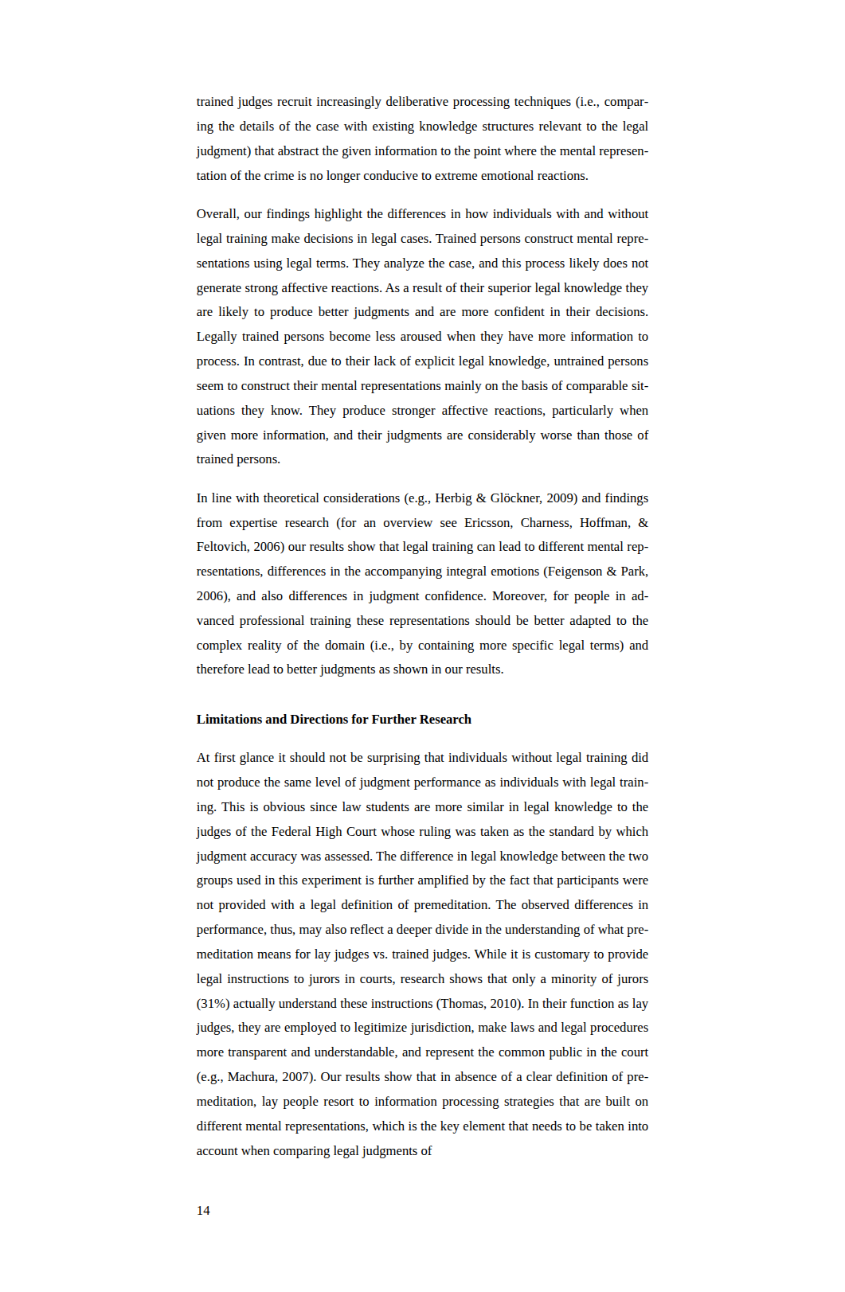trained judges recruit increasingly deliberative processing techniques (i.e., comparing the details of the case with existing knowledge structures relevant to the legal judgment) that abstract the given information to the point where the mental representation of the crime is no longer conducive to extreme emotional reactions.
Overall, our findings highlight the differences in how individuals with and without legal training make decisions in legal cases. Trained persons construct mental representations using legal terms. They analyze the case, and this process likely does not generate strong affective reactions. As a result of their superior legal knowledge they are likely to produce better judgments and are more confident in their decisions. Legally trained persons become less aroused when they have more information to process. In contrast, due to their lack of explicit legal knowledge, untrained persons seem to construct their mental representations mainly on the basis of comparable situations they know. They produce stronger affective reactions, particularly when given more information, and their judgments are considerably worse than those of trained persons.
In line with theoretical considerations (e.g., Herbig & Glöckner, 2009) and findings from expertise research (for an overview see Ericsson, Charness, Hoffman, & Feltovich, 2006) our results show that legal training can lead to different mental representations, differences in the accompanying integral emotions (Feigenson & Park, 2006), and also differences in judgment confidence. Moreover, for people in advanced professional training these representations should be better adapted to the complex reality of the domain (i.e., by containing more specific legal terms) and therefore lead to better judgments as shown in our results.
Limitations and Directions for Further Research
At first glance it should not be surprising that individuals without legal training did not produce the same level of judgment performance as individuals with legal training. This is obvious since law students are more similar in legal knowledge to the judges of the Federal High Court whose ruling was taken as the standard by which judgment accuracy was assessed. The difference in legal knowledge between the two groups used in this experiment is further amplified by the fact that participants were not provided with a legal definition of premeditation. The observed differences in performance, thus, may also reflect a deeper divide in the understanding of what premeditation means for lay judges vs. trained judges. While it is customary to provide legal instructions to jurors in courts, research shows that only a minority of jurors (31%) actually understand these instructions (Thomas, 2010). In their function as lay judges, they are employed to legitimize jurisdiction, make laws and legal procedures more transparent and understandable, and represent the common public in the court (e.g., Machura, 2007). Our results show that in absence of a clear definition of premeditation, lay people resort to information processing strategies that are built on different mental representations, which is the key element that needs to be taken into account when comparing legal judgments of
14